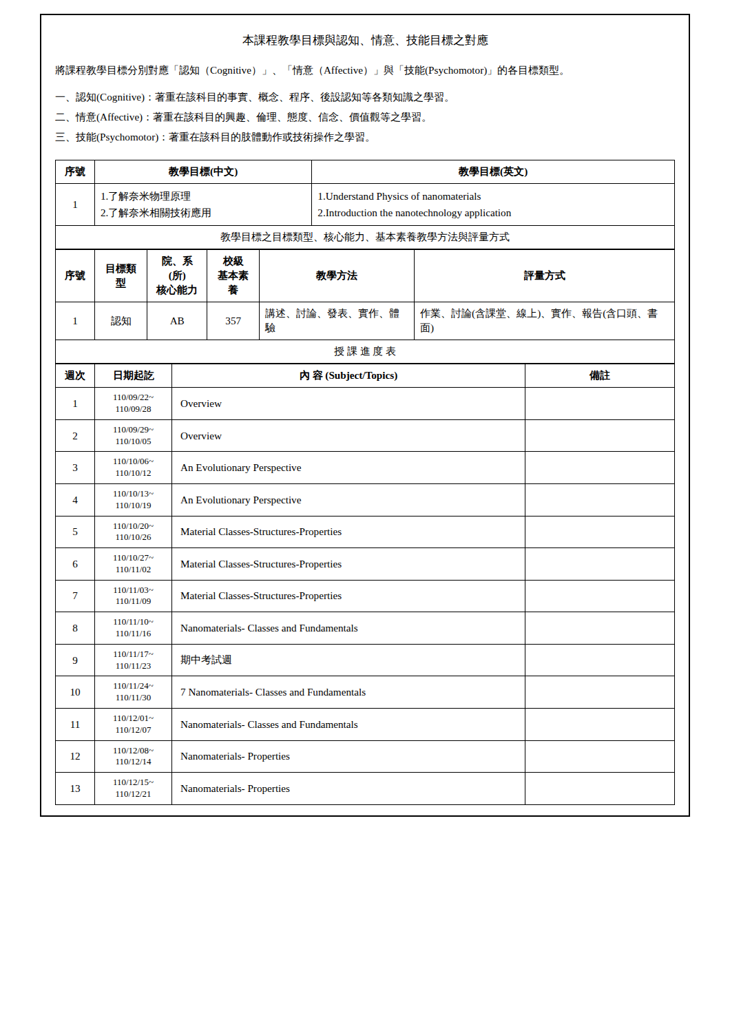本課程教學目標與認知、情意、技能目標之對應
將課程教學目標分別對應「認知（Cognitive）」、「情意（Affective）」與「技能(Psychomotor)」的各目標類型。
一、認知(Cognitive)：著重在該科目的事實、概念、程序、後設認知等各類知識之學習。
二、情意(Affective)：著重在該科目的興趣、倫理、態度、信念、價值觀等之學習。
三、技能(Psychomotor)：著重在該科目的肢體動作或技術操作之學習。
| 序號 | 教學目標(中文) | 教學目標(英文) |
| --- | --- | --- |
| 1 | 1.了解奈米物理原理 2.了解奈米相關技術應用 | 1.Understand Physics of nanomaterials 2.Introduction the nanotechnology application |
| 教學目標之目標類型、核心能力、基本素養教學方法與評量方式 |
| 序號 | 目標類型 | 院、系(所) 核心能力 | 校級 基本素養 | 教學方法 | 評量方式 |
| --- | --- | --- | --- | --- | --- |
| 1 | 認知 | AB | 357 | 講述、討論、發表、實作、體驗 | 作業、討論(含課堂、線上)、實作、報告(含口頭、書面) |
| 授 課 進 度 表 |
| 週次 | 日期起訖 | 內 容 (Subject/Topics) | 備註 |
| --- | --- | --- | --- |
| 1 | 110/09/22~ 110/09/28 | Overview | |
| 2 | 110/09/29~ 110/10/05 | Overview | |
| 3 | 110/10/06~ 110/10/12 | An Evolutionary Perspective | |
| 4 | 110/10/13~ 110/10/19 | An Evolutionary Perspective | |
| 5 | 110/10/20~ 110/10/26 | Material Classes-Structures-Properties | |
| 6 | 110/10/27~ 110/11/02 | Material Classes-Structures-Properties | |
| 7 | 110/11/03~ 110/11/09 | Material Classes-Structures-Properties | |
| 8 | 110/11/10~ 110/11/16 | Nanomaterials- Classes and Fundamentals | |
| 9 | 110/11/17~ 110/11/23 | 期中考試週 | |
| 10 | 110/11/24~ 110/11/30 | 7 Nanomaterials- Classes and Fundamentals | |
| 11 | 110/12/01~ 110/12/07 | Nanomaterials- Classes and Fundamentals | |
| 12 | 110/12/08~ 110/12/14 | Nanomaterials- Properties | |
| 13 | 110/12/15~ 110/12/21 | Nanomaterials- Properties | |